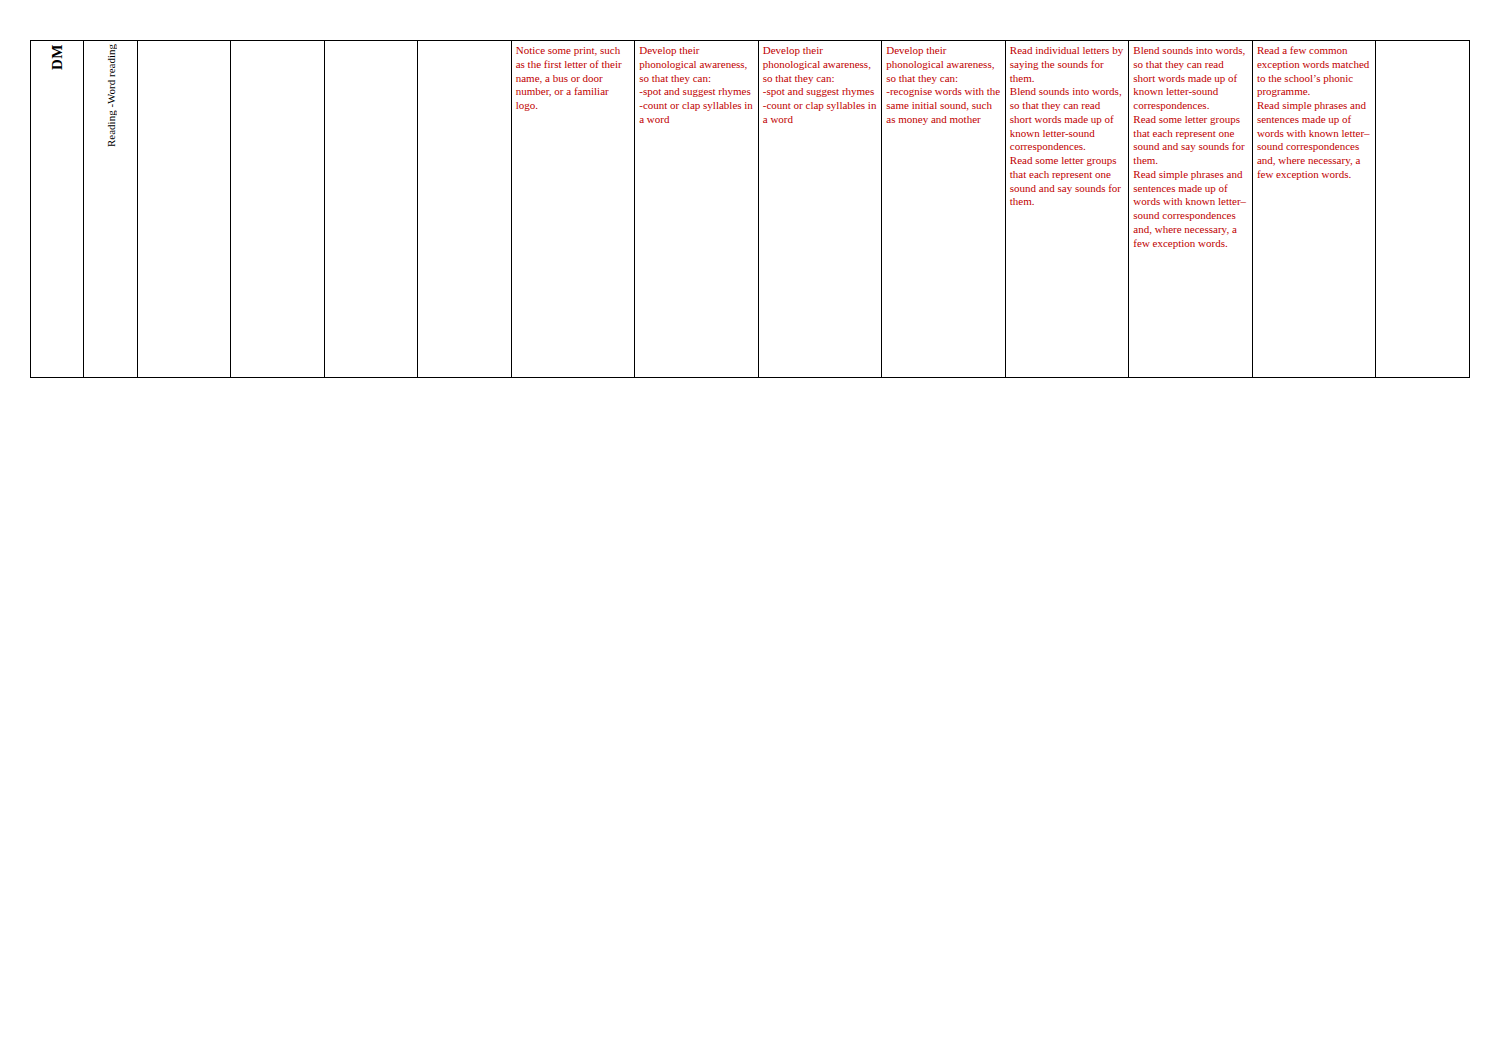| DM | Reading -Word reading | | | | | Notice some print, such as the first letter of their name, a bus or door number, or a familiar logo. | Develop their phonological awareness, so that they can: -spot and suggest rhymes -count or clap syllables in a word | Develop their phonological awareness, so that they can: -spot and suggest rhymes -count or clap syllables in a word | Develop their phonological awareness, so that they can: -recognise words with the same initial sound, such as money and mother | Read individual letters by saying the sounds for them. Blend sounds into words, so that they can read short words made up of known letter-sound correspondences. Read some letter groups that each represent one sound and say sounds for them. | Blend sounds into words, so that they can read short words made up of known letter-sound correspondences. Read some letter groups that each represent one sound and say sounds for them. Read simple phrases and sentences made up of words with known letter–sound correspondences and, where necessary, a few exception words. | Read a few common exception words matched to the school’s phonic programme. Read simple phrases and sentences made up of words with known letter–sound correspondences and, where necessary, a few exception words. | |